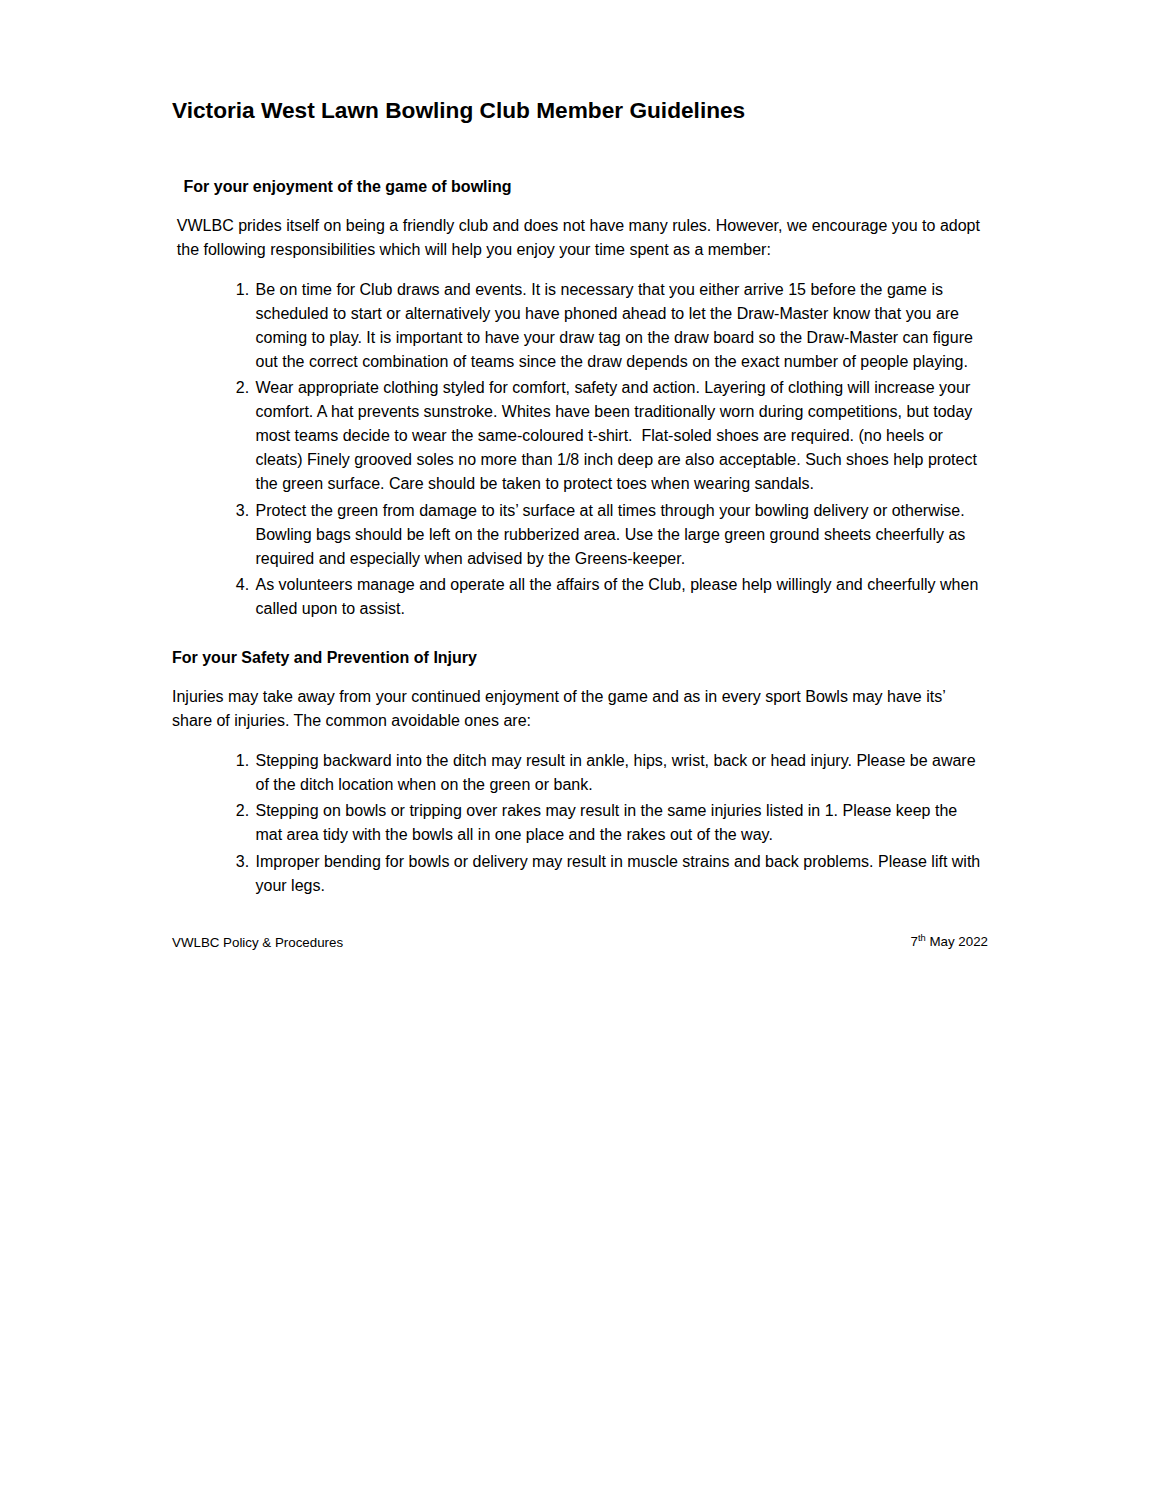Victoria West Lawn Bowling Club Member Guidelines
For your enjoyment of the game of bowling
VWLBC prides itself on being a friendly club and does not have many rules. However, we encourage you to adopt the following responsibilities which will help you enjoy your time spent as a member:
Be on time for Club draws and events. It is necessary that you either arrive 15 before the game is scheduled to start or alternatively you have phoned ahead to let the Draw-Master know that you are coming to play. It is important to have your draw tag on the draw board so the Draw-Master can figure out the correct combination of teams since the draw depends on the exact number of people playing.
Wear appropriate clothing styled for comfort, safety and action. Layering of clothing will increase your comfort. A hat prevents sunstroke. Whites have been traditionally worn during competitions, but today most teams decide to wear the same-coloured t-shirt. Flat-soled shoes are required. (no heels or cleats) Finely grooved soles no more than 1/8 inch deep are also acceptable. Such shoes help protect the green surface. Care should be taken to protect toes when wearing sandals.
Protect the green from damage to its’ surface at all times through your bowling delivery or otherwise. Bowling bags should be left on the rubberized area. Use the large green ground sheets cheerfully as required and especially when advised by the Greens-keeper.
As volunteers manage and operate all the affairs of the Club, please help willingly and cheerfully when called upon to assist.
For your Safety and Prevention of Injury
Injuries may take away from your continued enjoyment of the game and as in every sport Bowls may have its’ share of injuries. The common avoidable ones are:
Stepping backward into the ditch may result in ankle, hips, wrist, back or head injury. Please be aware of the ditch location when on the green or bank.
Stepping on bowls or tripping over rakes may result in the same injuries listed in 1. Please keep the mat area tidy with the bowls all in one place and the rakes out of the way.
Improper bending for bowls or delivery may result in muscle strains and back problems. Please lift with your legs.
VWLBC Policy & Procedures 7th May 2022